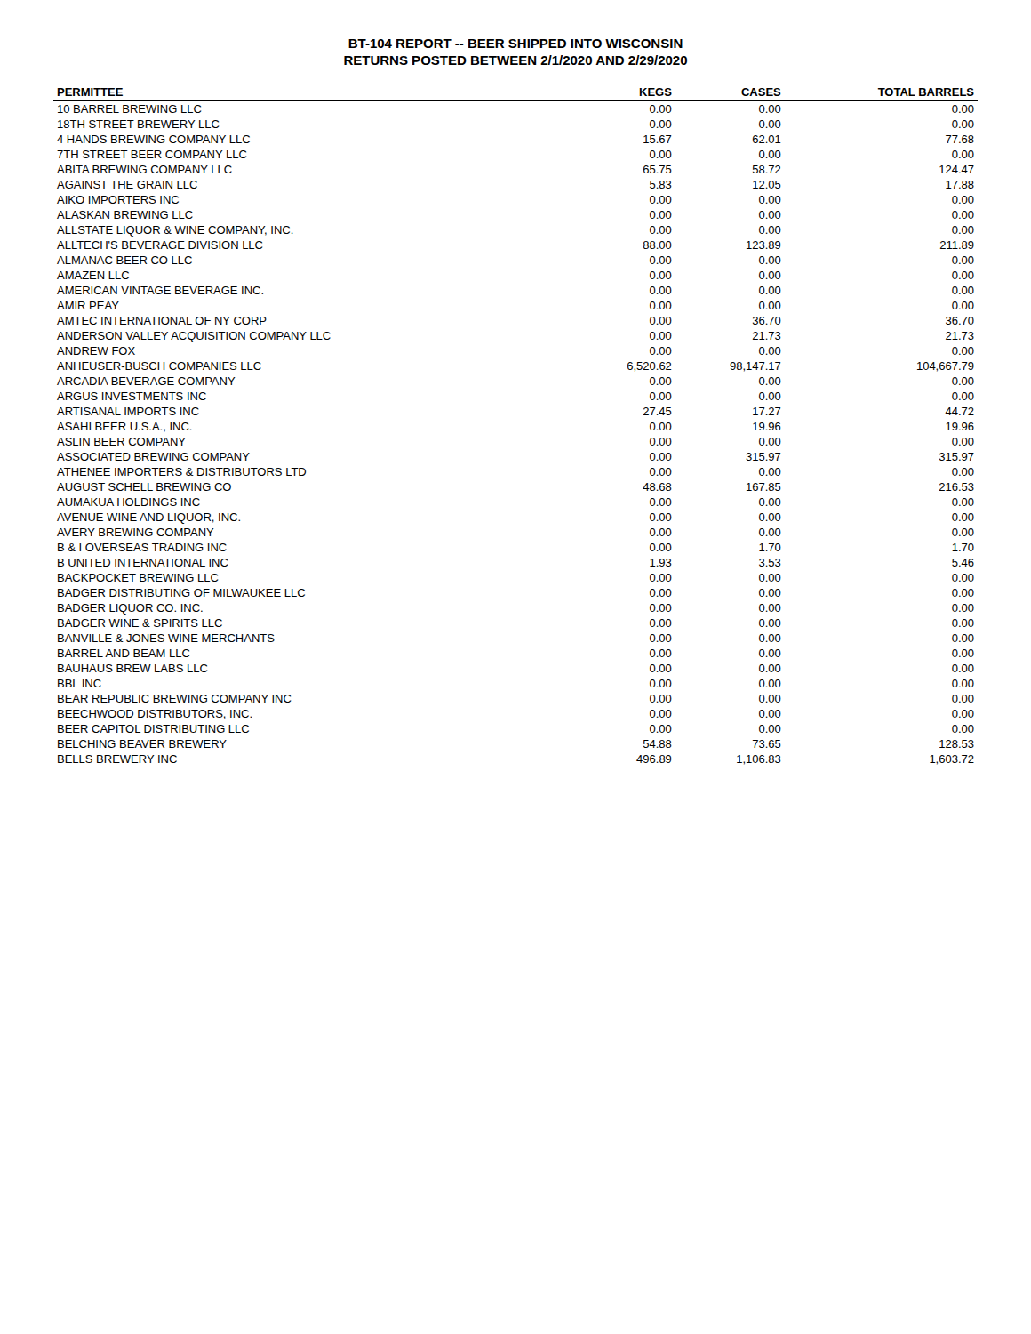BT-104 REPORT -- BEER SHIPPED INTO WISCONSIN
RETURNS POSTED BETWEEN 2/1/2020 AND 2/29/2020
| PERMITTEE | KEGS | CASES | TOTAL BARRELS |
| --- | --- | --- | --- |
| 10 BARREL BREWING LLC | 0.00 | 0.00 | 0.00 |
| 18TH STREET BREWERY LLC | 0.00 | 0.00 | 0.00 |
| 4 HANDS BREWING COMPANY LLC | 15.67 | 62.01 | 77.68 |
| 7TH STREET BEER COMPANY LLC | 0.00 | 0.00 | 0.00 |
| ABITA BREWING COMPANY LLC | 65.75 | 58.72 | 124.47 |
| AGAINST THE GRAIN LLC | 5.83 | 12.05 | 17.88 |
| AIKO IMPORTERS INC | 0.00 | 0.00 | 0.00 |
| ALASKAN BREWING LLC | 0.00 | 0.00 | 0.00 |
| ALLSTATE LIQUOR & WINE COMPANY, INC. | 0.00 | 0.00 | 0.00 |
| ALLTECH'S BEVERAGE DIVISION LLC | 88.00 | 123.89 | 211.89 |
| ALMANAC BEER CO LLC | 0.00 | 0.00 | 0.00 |
| AMAZEN LLC | 0.00 | 0.00 | 0.00 |
| AMERICAN VINTAGE BEVERAGE INC. | 0.00 | 0.00 | 0.00 |
| AMIR PEAY | 0.00 | 0.00 | 0.00 |
| AMTEC INTERNATIONAL OF NY CORP | 0.00 | 36.70 | 36.70 |
| ANDERSON VALLEY ACQUISITION COMPANY LLC | 0.00 | 21.73 | 21.73 |
| ANDREW FOX | 0.00 | 0.00 | 0.00 |
| ANHEUSER-BUSCH COMPANIES LLC | 6,520.62 | 98,147.17 | 104,667.79 |
| ARCADIA BEVERAGE COMPANY | 0.00 | 0.00 | 0.00 |
| ARGUS INVESTMENTS INC | 0.00 | 0.00 | 0.00 |
| ARTISANAL IMPORTS INC | 27.45 | 17.27 | 44.72 |
| ASAHI BEER U.S.A., INC. | 0.00 | 19.96 | 19.96 |
| ASLIN BEER COMPANY | 0.00 | 0.00 | 0.00 |
| ASSOCIATED BREWING COMPANY | 0.00 | 315.97 | 315.97 |
| ATHENEE IMPORTERS & DISTRIBUTORS LTD | 0.00 | 0.00 | 0.00 |
| AUGUST SCHELL BREWING CO | 48.68 | 167.85 | 216.53 |
| AUMAKUA HOLDINGS INC | 0.00 | 0.00 | 0.00 |
| AVENUE WINE AND LIQUOR, INC. | 0.00 | 0.00 | 0.00 |
| AVERY BREWING COMPANY | 0.00 | 0.00 | 0.00 |
| B & I OVERSEAS TRADING INC | 0.00 | 1.70 | 1.70 |
| B UNITED INTERNATIONAL INC | 1.93 | 3.53 | 5.46 |
| BACKPOCKET BREWING LLC | 0.00 | 0.00 | 0.00 |
| BADGER DISTRIBUTING OF MILWAUKEE LLC | 0.00 | 0.00 | 0.00 |
| BADGER LIQUOR CO. INC. | 0.00 | 0.00 | 0.00 |
| BADGER WINE & SPIRITS LLC | 0.00 | 0.00 | 0.00 |
| BANVILLE & JONES WINE MERCHANTS | 0.00 | 0.00 | 0.00 |
| BARREL AND BEAM LLC | 0.00 | 0.00 | 0.00 |
| BAUHAUS BREW LABS LLC | 0.00 | 0.00 | 0.00 |
| BBL INC | 0.00 | 0.00 | 0.00 |
| BEAR REPUBLIC BREWING COMPANY INC | 0.00 | 0.00 | 0.00 |
| BEECHWOOD DISTRIBUTORS, INC. | 0.00 | 0.00 | 0.00 |
| BEER CAPITOL DISTRIBUTING LLC | 0.00 | 0.00 | 0.00 |
| BELCHING BEAVER BREWERY | 54.88 | 73.65 | 128.53 |
| BELLS BREWERY INC | 496.89 | 1,106.83 | 1,603.72 |